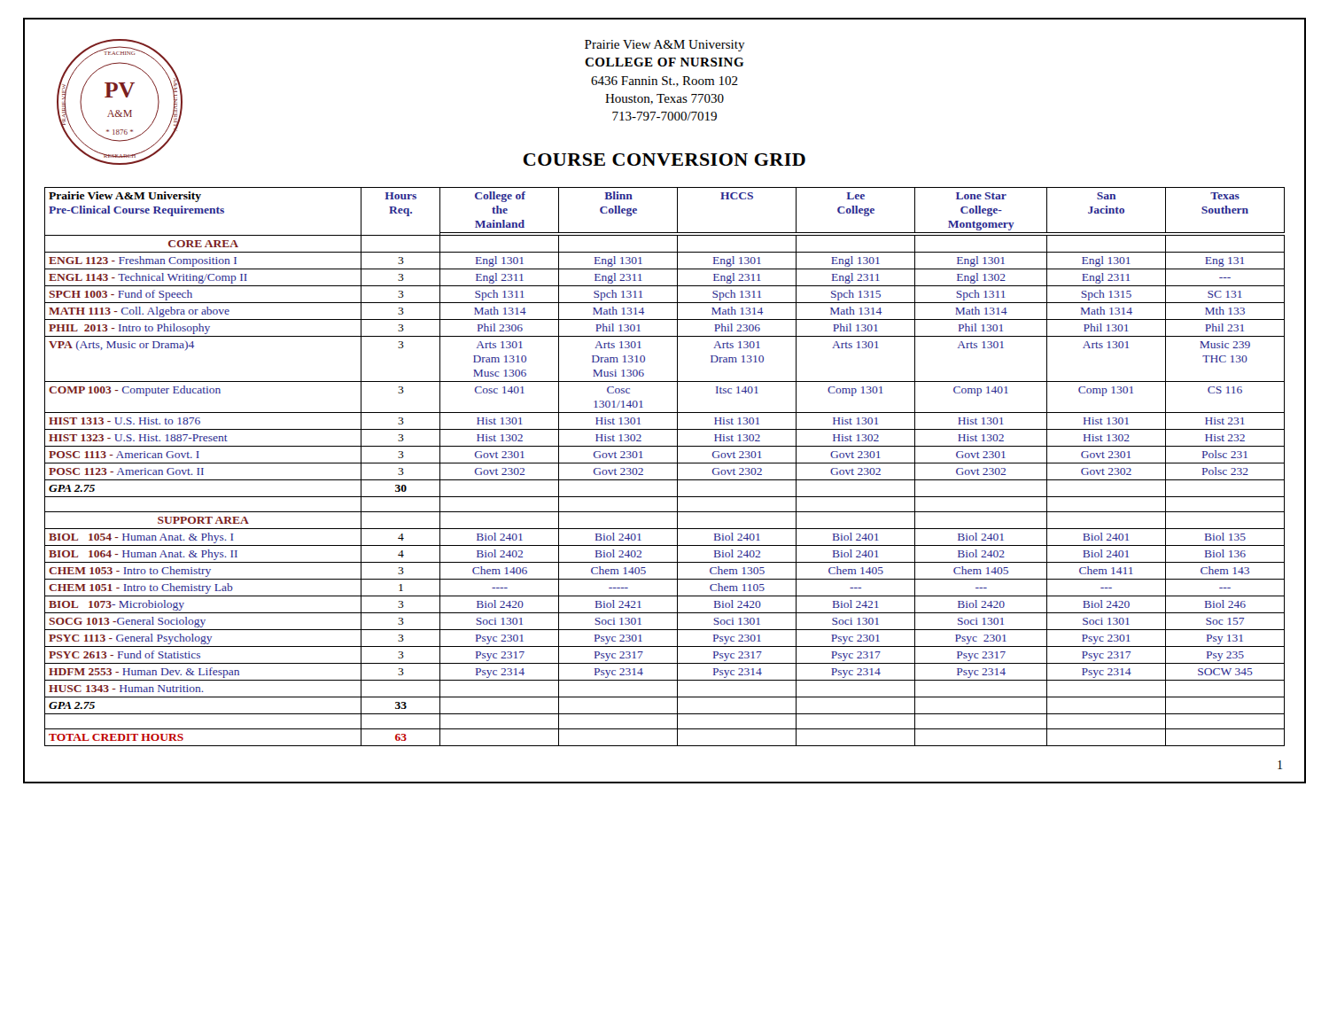TEACHING RESEARCH PRAIRIE VIEW A&M UNIVERSITY PV A&M * 1876 *
Prairie View A&M University
COLLEGE OF NURSING
6436 Fannin St., Room 102
Houston, Texas 77030
713-797-7000/7019
COURSE CONVERSION GRID
| Prairie View A&M University Pre-Clinical Course Requirements | Hours Req. | College of the Mainland | Blinn College | HCCS | Lee College | Lone Star College- Montgomery | San Jacinto | Texas Southern |
| --- | --- | --- | --- | --- | --- | --- | --- | --- |
| CORE AREA | | | | | | | | |
| ENGL 1123 - Freshman Composition I | 3 | Engl 1301 | Engl 1301 | Engl 1301 | Engl 1301 | Engl 1301 | Engl 1301 | Eng 131 |
| ENGL 1143 - Technical Writing/Comp II | 3 | Engl 2311 | Engl 2311 | Engl 2311 | Engl 2311 | Engl 1302 | Engl 2311 | --- |
| SPCH 1003 - Fund of Speech | 3 | Spch 1311 | Spch 1311 | Spch 1311 | Spch 1315 | Spch 1311 | Spch 1315 | SC 131 |
| MATH 1113 - Coll. Algebra or above | 3 | Math 1314 | Math 1314 | Math 1314 | Math 1314 | Math 1314 | Math 1314 | Mth 133 |
| PHIL 2013 - Intro to Philosophy | 3 | Phil 2306 | Phil 1301 | Phil 2306 | Phil 1301 | Phil 1301 | Phil 1301 | Phil 231 |
| VPA (Arts, Music or Drama)4 | 3 | Arts 1301 Dram 1310 Musc 1306 | Arts 1301 Dram 1310 Musi 1306 | Arts 1301 Dram 1310 | Arts 1301 | Arts 1301 | Arts 1301 | Music 239 THC 130 |
| COMP 1003 - Computer Education | 3 | Cosc 1401 | Cosc 1301/1401 | Itsc 1401 | Comp 1301 | Comp 1401 | Comp 1301 | CS 116 |
| HIST 1313 - U.S. Hist. to 1876 | 3 | Hist 1301 | Hist 1301 | Hist 1301 | Hist 1301 | Hist 1301 | Hist 1301 | Hist 231 |
| HIST 1323 - U.S. Hist. 1887-Present | 3 | Hist 1302 | Hist 1302 | Hist 1302 | Hist 1302 | Hist 1302 | Hist 1302 | Hist 232 |
| POSC 1113 - American Govt. I | 3 | Govt 2301 | Govt 2301 | Govt 2301 | Govt 2301 | Govt 2301 | Govt 2301 | Polsc 231 |
| POSC 1123 - American Govt. II | 3 | Govt 2302 | Govt 2302 | Govt 2302 | Govt 2302 | Govt 2302 | Govt 2302 | Polsc 232 |
| GPA 2.75 | 30 | | | | | | | |
| SUPPORT AREA | | | | | | | | |
| BIOL 1054 - Human Anat. & Phys. I | 4 | Biol 2401 | Biol 2401 | Biol 2401 | Biol 2401 | Biol 2401 | Biol 2401 | Biol 135 |
| BIOL 1064 - Human Anat. & Phys. II | 4 | Biol 2402 | Biol 2402 | Biol 2402 | Biol 2401 | Biol 2402 | Biol 2401 | Biol 136 |
| CHEM 1053 - Intro to Chemistry | 3 | Chem 1406 | Chem 1405 | Chem 1305 | Chem 1405 | Chem 1405 | Chem 1411 | Chem 143 |
| CHEM 1051 - Intro to Chemistry Lab | 1 | ---- | ----- | Chem 1105 | --- | --- | --- | --- |
| BIOL 1073 - Microbiology | 3 | Biol 2420 | Biol 2421 | Biol 2420 | Biol 2421 | Biol 2420 | Biol 2420 | Biol 246 |
| SOCG 1013 - General Sociology | 3 | Soci 1301 | Soci 1301 | Soci 1301 | Soci 1301 | Soci 1301 | Soci 1301 | Soc 157 |
| PSYC 1113 - General Psychology | 3 | Psyc 2301 | Psyc 2301 | Psyc 2301 | Psyc 2301 | Psyc 2301 | Psyc 2301 | Psy 131 |
| PSYC 2613 - Fund of Statistics | 3 | Psyc 2317 | Psyc 2317 | Psyc 2317 | Psyc 2317 | Psyc 2317 | Psyc 2317 | Psy 235 |
| HDFM 2553 - Human Dev. & Lifespan | 3 | Psyc 2314 | Psyc 2314 | Psyc 2314 | Psyc 2314 | Psyc 2314 | Psyc 2314 | SOCW 345 |
| HUSC 1343 - Human Nutrition. | | | | | | | | |
| GPA 2.75 | 33 | | | | | | | |
| TOTAL CREDIT HOURS | 63 | | | | | | | |
1